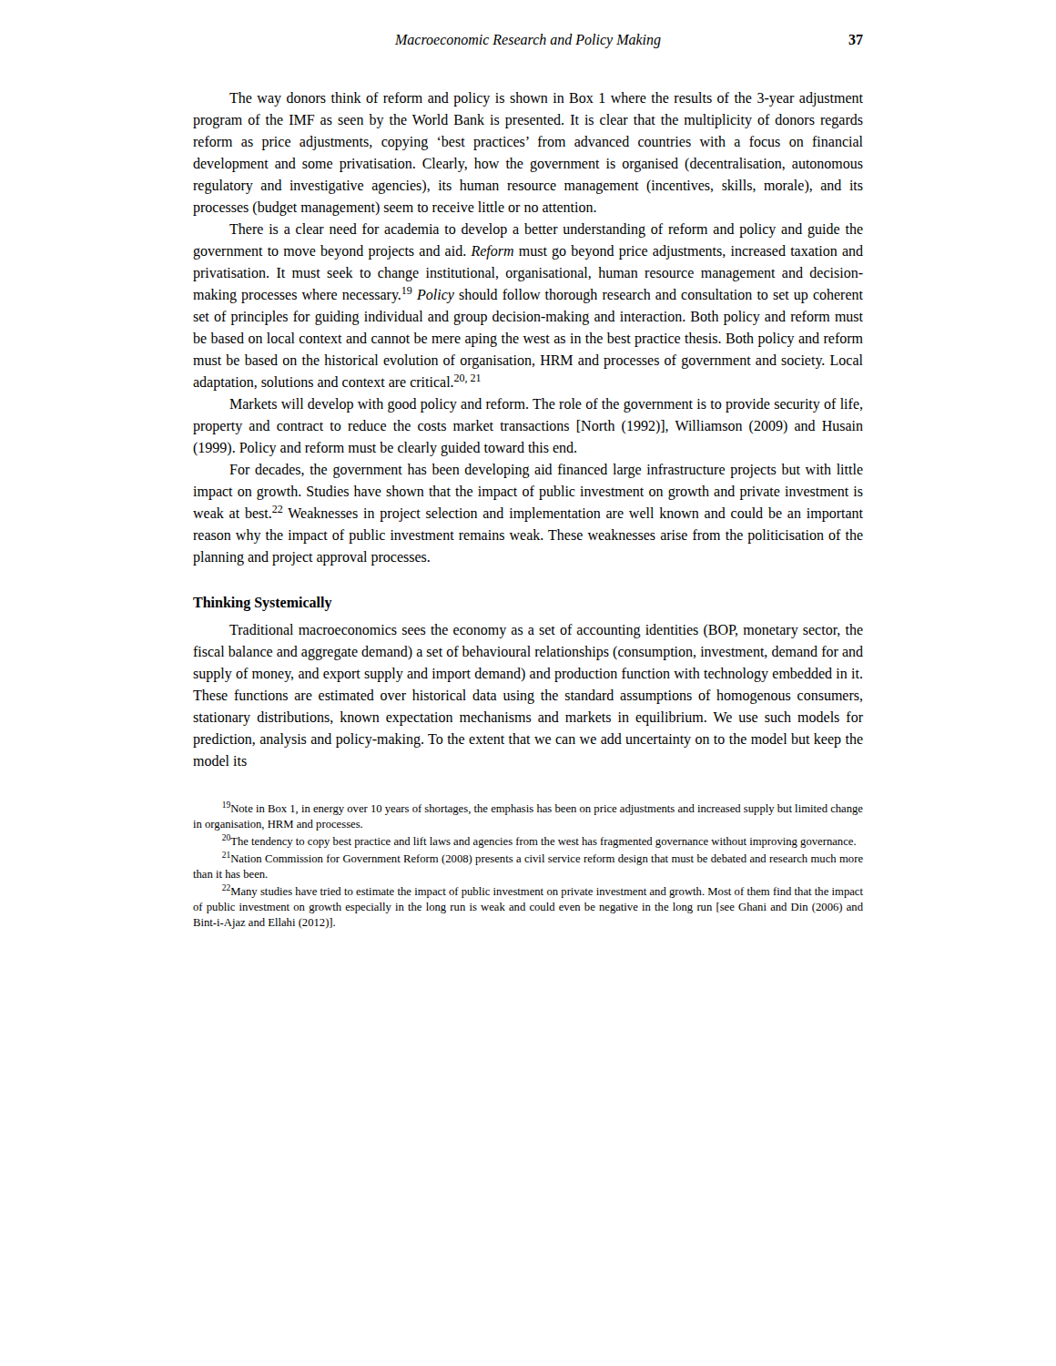Macroeconomic Research and Policy Making 37
The way donors think of reform and policy is shown in Box 1 where the results of the 3-year adjustment program of the IMF as seen by the World Bank is presented. It is clear that the multiplicity of donors regards reform as price adjustments, copying ‘best practices’ from advanced countries with a focus on financial development and some privatisation. Clearly, how the government is organised (decentralisation, autonomous regulatory and investigative agencies), its human resource management (incentives, skills, morale), and its processes (budget management) seem to receive little or no attention.
There is a clear need for academia to develop a better understanding of reform and policy and guide the government to move beyond projects and aid. Reform must go beyond price adjustments, increased taxation and privatisation. It must seek to change institutional, organisational, human resource management and decision-making processes where necessary.19 Policy should follow thorough research and consultation to set up coherent set of principles for guiding individual and group decision-making and interaction. Both policy and reform must be based on local context and cannot be mere aping the west as in the best practice thesis. Both policy and reform must be based on the historical evolution of organisation, HRM and processes of government and society. Local adaptation, solutions and context are critical.20, 21
Markets will develop with good policy and reform. The role of the government is to provide security of life, property and contract to reduce the costs market transactions [North (1992)], Williamson (2009) and Husain (1999). Policy and reform must be clearly guided toward this end.
For decades, the government has been developing aid financed large infrastructure projects but with little impact on growth. Studies have shown that the impact of public investment on growth and private investment is weak at best.22 Weaknesses in project selection and implementation are well known and could be an important reason why the impact of public investment remains weak. These weaknesses arise from the politicisation of the planning and project approval processes.
Thinking Systemically
Traditional macroeconomics sees the economy as a set of accounting identities (BOP, monetary sector, the fiscal balance and aggregate demand) a set of behavioural relationships (consumption, investment, demand for and supply of money, and export supply and import demand) and production function with technology embedded in it. These functions are estimated over historical data using the standard assumptions of homogenous consumers, stationary distributions, known expectation mechanisms and markets in equilibrium. We use such models for prediction, analysis and policy-making. To the extent that we can we add uncertainty on to the model but keep the model its
19Note in Box 1, in energy over 10 years of shortages, the emphasis has been on price adjustments and increased supply but limited change in organisation, HRM and processes.
20The tendency to copy best practice and lift laws and agencies from the west has fragmented governance without improving governance.
21Nation Commission for Government Reform (2008) presents a civil service reform design that must be debated and research much more than it has been.
22Many studies have tried to estimate the impact of public investment on private investment and growth. Most of them find that the impact of public investment on growth especially in the long run is weak and could even be negative in the long run [see Ghani and Din (2006) and Bint-i-Ajaz and Ellahi (2012)].